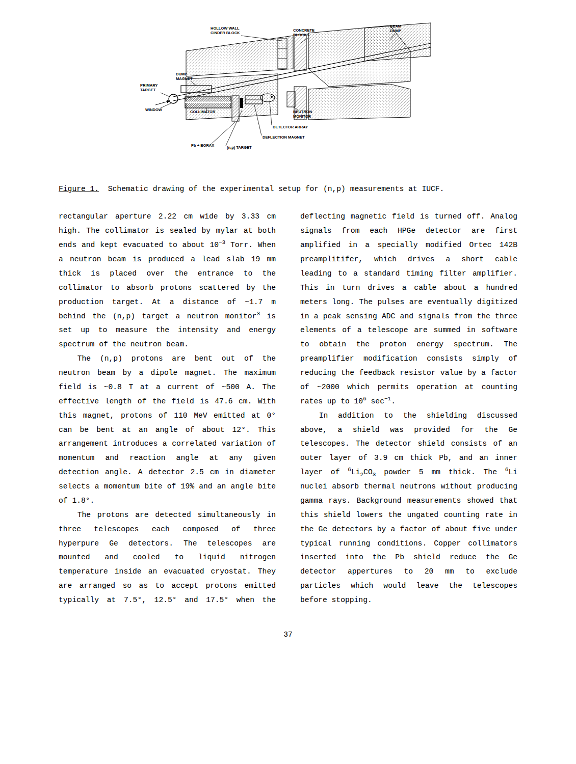HOLLOW WALL CINDER BLOCK CONCRETE BLOCKS BEAM DUMP DUMP MAGNET PRIMARY TARGET WINDOW COLLIMATOR NEUTRON MONITOR DETECTOR ARRAY DEFLECTION MAGNET (n,p) TARGET Pb + BORAX
Figure 1. Schematic drawing of the experimental setup for (n,p) measurements at IUCF.
rectangular aperture 2.22 cm wide by 3.33 cm high. The collimator is sealed by mylar at both ends and kept evacuated to about 10−3 Torr. When a neutron beam is produced a lead slab 19 mm thick is placed over the entrance to the collimator to absorb protons scattered by the production target. At a distance of ~1.7 m behind the (n,p) target a neutron monitor3 is set up to measure the intensity and energy spectrum of the neutron beam.
The (n,p) protons are bent out of the neutron beam by a dipole magnet. The maximum field is ~0.8 T at a current of ~500 A. The effective length of the field is 47.6 cm. With this magnet, protons of 110 MeV emitted at 0° can be bent at an angle of about 12°. This arrangement introduces a correlated variation of momentum and reaction angle at any given detection angle. A detector 2.5 cm in diameter selects a momentum bite of 19% and an angle bite of 1.8°.
The protons are detected simultaneously in three telescopes each composed of three hyperpure Ge detectors. The telescopes are mounted and cooled to liquid nitrogen temperature inside an evacuated cryostat. They are arranged so as to accept protons emitted typically at 7.5°, 12.5° and 17.5° when the deflecting magnetic field is turned off. Analog signals from each HPGe detector are first amplified in a specially modified Ortec 142B preamplitifer, which drives a short cable leading to a standard timing filter amplifier. This in turn drives a cable about a hundred meters long. The pulses are eventually digitized in a peak sensing ADC and signals from the three elements of a telescope are summed in software to obtain the proton energy spectrum. The preamplifier modification consists simply of reducing the feedback resistor value by a factor of ~2000 which permits operation at counting rates up to 106 sec−1.
In addition to the shielding discussed above, a shield was provided for the Ge telescopes. The detector shield consists of an outer layer of 3.9 cm thick Pb, and an inner layer of 6Li2CO3 powder 5 mm thick. The 6Li nuclei absorb thermal neutrons without producing gamma rays. Background measurements showed that this shield lowers the ungated counting rate in the Ge detectors by a factor of about five under typical running conditions. Copper collimators inserted into the Pb shield reduce the Ge detector appertures to 20 mm to exclude particles which would leave the telescopes before stopping.
37